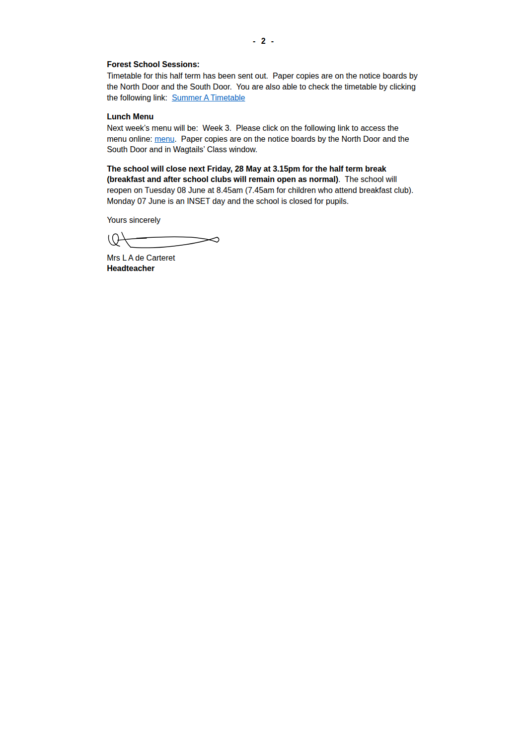- 2 -
Forest School Sessions:
Timetable for this half term has been sent out. Paper copies are on the notice boards by the North Door and the South Door. You are also able to check the timetable by clicking the following link: Summer A Timetable
Lunch Menu
Next week’s menu will be: Week 3. Please click on the following link to access the menu online: menu. Paper copies are on the notice boards by the North Door and the South Door and in Wagtails’ Class window.
The school will close next Friday, 28 May at 3.15pm for the half term break (breakfast and after school clubs will remain open as normal). The school will reopen on Tuesday 08 June at 8.45am (7.45am for children who attend breakfast club). Monday 07 June is an INSET day and the school is closed for pupils.
Yours sincerely
Mrs L A de Carteret
Headteacher